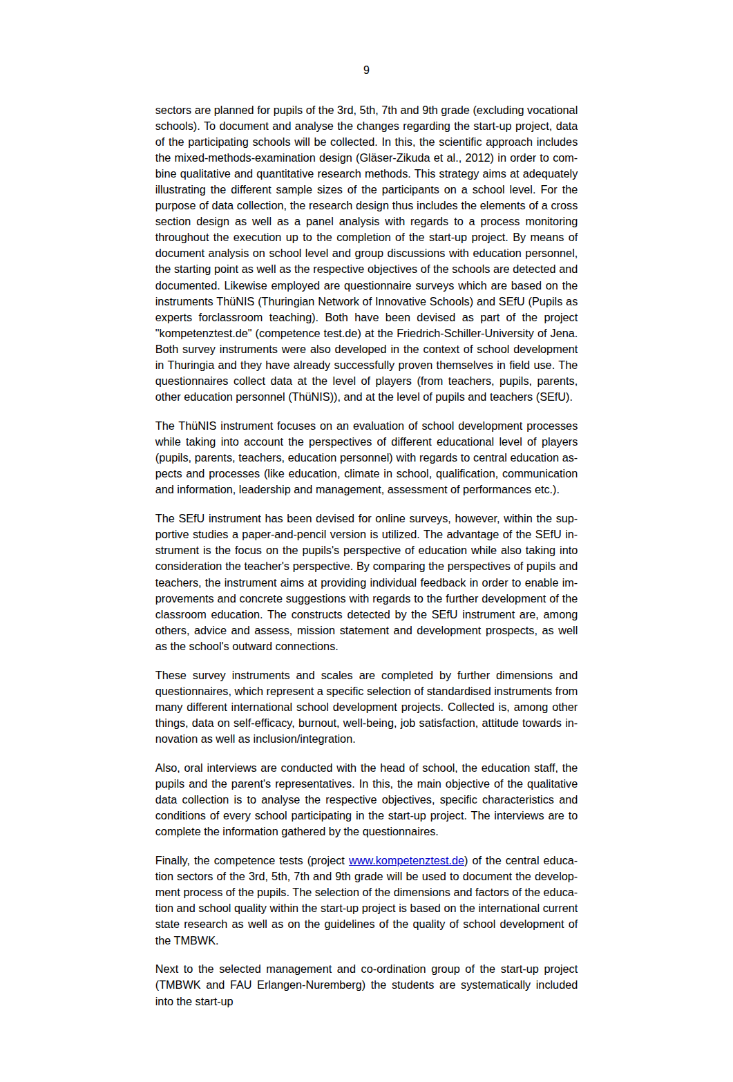9
sectors are planned for pupils of the 3rd, 5th, 7th and 9th grade (excluding vocational schools). To document and analyse the changes regarding the start-up project, data of the participating schools will be collected. In this, the scientific approach includes the mixed-methods-examination design (Gläser-Zikuda et al., 2012) in order to combine qualitative and quantitative research methods. This strategy aims at adequately illustrating the different sample sizes of the participants on a school level. For the purpose of data collection, the research design thus includes the elements of a cross section design as well as a panel analysis with regards to a process monitoring throughout the execution up to the completion of the start-up project. By means of document analysis on school level and group discussions with education personnel, the starting point as well as the respective objectives of the schools are detected and documented. Likewise employed are questionnaire surveys which are based on the instruments ThüNIS (Thuringian Network of Innovative Schools) and SEfU (Pupils as experts forclassroom teaching). Both have been devised as part of the project "kompetenztest.de" (competence test.de) at the Friedrich-Schiller-University of Jena. Both survey instruments were also developed in the context of school development in Thuringia and they have already successfully proven themselves in field use. The questionnaires collect data at the level of players (from teachers, pupils, parents, other education personnel (ThüNIS)), and at the level of pupils and teachers (SEfU).
The ThüNIS instrument focuses on an evaluation of school development processes while taking into account the perspectives of different educational level of players (pupils, parents, teachers, education personnel) with regards to central education aspects and processes (like education, climate in school, qualification, communication and information, leadership and management, assessment of performances etc.).
The SEfU instrument has been devised for online surveys, however, within the supportive studies a paper-and-pencil version is utilized. The advantage of the SEfU instrument is the focus on the pupils's perspective of education while also taking into consideration the teacher's perspective. By comparing the perspectives of pupils and teachers, the instrument aims at providing individual feedback in order to enable improvements and concrete suggestions with regards to the further development of the classroom education. The constructs detected by the SEfU instrument are, among others, advice and assess, mission statement and development prospects, as well as the school's outward connections.
These survey instruments and scales are completed by further dimensions and questionnaires, which represent a specific selection of standardised instruments from many different international school development projects. Collected is, among other things, data on self-efficacy, burnout, well-being, job satisfaction, attitude towards innovation as well as inclusion/integration.
Also, oral interviews are conducted with the head of school, the education staff, the pupils and the parent's representatives. In this, the main objective of the qualitative data collection is to analyse the respective objectives, specific characteristics and conditions of every school participating in the start-up project. The interviews are to complete the information gathered by the questionnaires.
Finally, the competence tests (project www.kompetenztest.de) of the central education sectors of the 3rd, 5th, 7th and 9th grade will be used to document the development process of the pupils. The selection of the dimensions and factors of the education and school quality within the start-up project is based on the international current state research as well as on the guidelines of the quality of school development of the TMBWK.
Next to the selected management and co-ordination group of the start-up project (TMBWK and FAU Erlangen-Nuremberg) the students are systematically included into the start-up